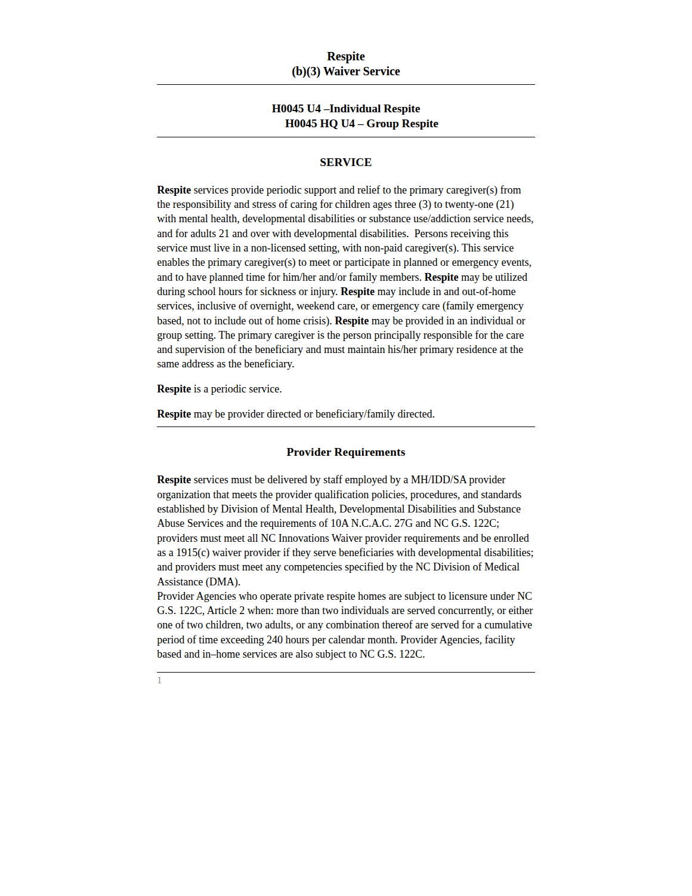Respite
(b)(3) Waiver Service
H0045 U4 –Individual Respite
H0045 HQ U4 – Group Respite
SERVICE
Respite services provide periodic support and relief to the primary caregiver(s) from the responsibility and stress of caring for children ages three (3) to twenty-one (21) with mental health, developmental disabilities or substance use/addiction service needs, and for adults 21 and over with developmental disabilities. Persons receiving this service must live in a non-licensed setting, with non-paid caregiver(s). This service enables the primary caregiver(s) to meet or participate in planned or emergency events, and to have planned time for him/her and/or family members. Respite may be utilized during school hours for sickness or injury. Respite may include in and out-of-home services, inclusive of overnight, weekend care, or emergency care (family emergency based, not to include out of home crisis). Respite may be provided in an individual or group setting. The primary caregiver is the person principally responsible for the care and supervision of the beneficiary and must maintain his/her primary residence at the same address as the beneficiary.
Respite is a periodic service.
Respite may be provider directed or beneficiary/family directed.
Provider Requirements
Respite services must be delivered by staff employed by a MH/IDD/SA provider organization that meets the provider qualification policies, procedures, and standards established by Division of Mental Health, Developmental Disabilities and Substance Abuse Services and the requirements of 10A N.C.A.C. 27G and NC G.S. 122C; providers must meet all NC Innovations Waiver provider requirements and be enrolled as a 1915(c) waiver provider if they serve beneficiaries with developmental disabilities; and providers must meet any competencies specified by the NC Division of Medical Assistance (DMA).
Provider Agencies who operate private respite homes are subject to licensure under NC G.S. 122C, Article 2 when: more than two individuals are served concurrently, or either one of two children, two adults, or any combination thereof are served for a cumulative period of time exceeding 240 hours per calendar month. Provider Agencies, facility based and in–home services are also subject to NC G.S. 122C.
1